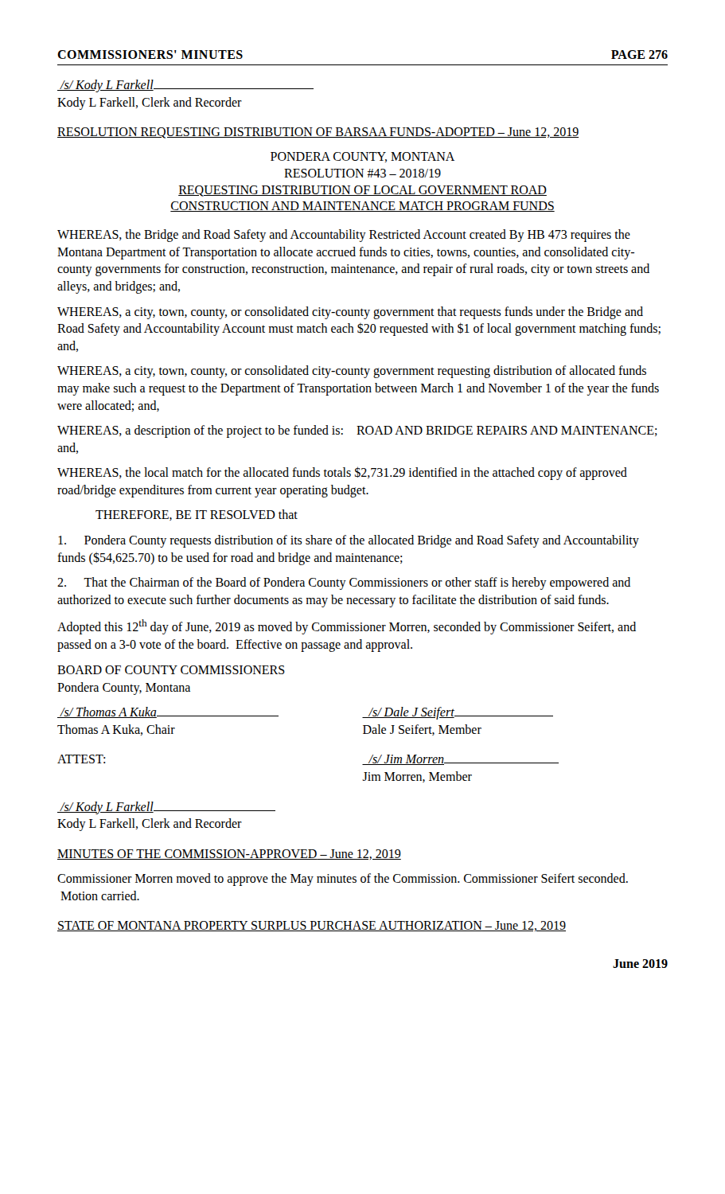COMMISSIONERS' MINUTES PAGE 276
/s/ Kody L Farkell
Kody L Farkell, Clerk and Recorder
RESOLUTION REQUESTING DISTRIBUTION OF BARSAA FUNDS-ADOPTED – June 12, 2019
PONDERA COUNTY, MONTANA
RESOLUTION #43 – 2018/19
REQUESTING DISTRIBUTION OF LOCAL GOVERNMENT ROAD
CONSTRUCTION AND MAINTENANCE MATCH PROGRAM FUNDS
WHEREAS, the Bridge and Road Safety and Accountability Restricted Account created By HB 473 requires the Montana Department of Transportation to allocate accrued funds to cities, towns, counties, and consolidated city-county governments for construction, reconstruction, maintenance, and repair of rural roads, city or town streets and alleys, and bridges; and,
WHEREAS, a city, town, county, or consolidated city-county government that requests funds under the Bridge and Road Safety and Accountability Account must match each $20 requested with $1 of local government matching funds; and,
WHEREAS, a city, town, county, or consolidated city-county government requesting distribution of allocated funds may make such a request to the Department of Transportation between March 1 and November 1 of the year the funds were allocated; and,
WHEREAS, a description of the project to be funded is: ROAD AND BRIDGE REPAIRS AND MAINTENANCE; and,
WHEREAS, the local match for the allocated funds totals $2,731.29 identified in the attached copy of approved road/bridge expenditures from current year operating budget.
THEREFORE, BE IT RESOLVED that
1. Pondera County requests distribution of its share of the allocated Bridge and Road Safety and Accountability funds ($54,625.70) to be used for road and bridge and maintenance;
2. That the Chairman of the Board of Pondera County Commissioners or other staff is hereby empowered and authorized to execute such further documents as may be necessary to facilitate the distribution of said funds.
Adopted this 12th day of June, 2019 as moved by Commissioner Morren, seconded by Commissioner Seifert, and passed on a 3-0 vote of the board. Effective on passage and approval.
BOARD OF COUNTY COMMISSIONERS
Pondera County, Montana
| /s/ Thomas A Kuka Thomas A Kuka, Chair | /s/ Dale J Seifert Dale J Seifert, Member |
| ATTEST: | /s/ Jim Morren Jim Morren, Member |
/s/ Kody L Farkell
Kody L Farkell, Clerk and Recorder
MINUTES OF THE COMMISSION-APPROVED – June 12, 2019
Commissioner Morren moved to approve the May minutes of the Commission. Commissioner Seifert seconded. Motion carried.
STATE OF MONTANA PROPERTY SURPLUS PURCHASE AUTHORIZATION – June 12, 2019
June 2019